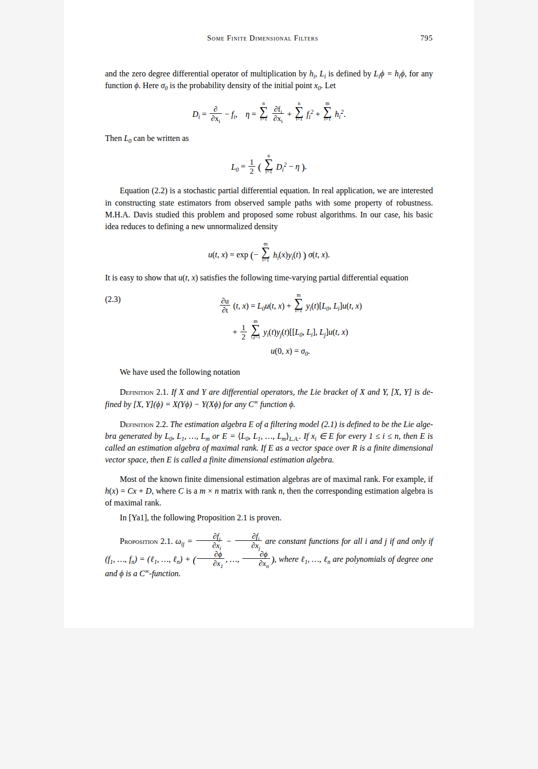Some Finite Dimensional Filters 795
and the zero degree differential operator of multiplication by hi, Li is defined by Liϕ = hiϕ, for any function ϕ. Here σ0 is the probability density of the initial point x0. Let
Di = ∂∂xi − fi, η = n∑i=1 ∂fi∂xi + n∑i=1 fi2 + m∑i=1 hi2.
Then L0 can be written as
L0 = 12 ( n∑i=1 Di2 − η ).
Equation (2.2) is a stochastic partial differential equation. In real application, we are interested in constructing state estimators from observed sample paths with some property of robustness. M.H.A. Davis studied this problem and proposed some robust algorithms. In our case, his basic idea reduces to defining a new unnormalized density
u(t, x) = exp (− m∑i=1 hi(x)yi(t) ) σ(t, x).
It is easy to show that u(t, x) satisfies the following time-varying partial differential equation
(2.3)
∂u∂t (t, x) = L0u(t, x) + m∑i=1 yi(t)[L0, Li]u(t, x) + 12 m∑i,j=1 yi(t)yj(t)[[L0, Li], Lj]u(t, x) u(0, x) = σ0.
We have used the following notation
Definition 2.1. If X and Y are differential operators, the Lie bracket of X and Y, [X, Y] is defined by [X, Y](ϕ) = X(Yϕ) − Y(Xϕ) for any C∞ function ϕ.
Definition 2.2. The estimation algebra E of a filtering model (2.1) is defined to be the Lie algebra generated by L0, L1, …, Lm or E = ⟨L0, L1, …, Lm⟩L.A.. If xi ∈ E for every 1 ≤ i ≤ n, then E is called an estimation algebra of maximal rank. If E as a vector space over R is a finite dimensional vector space, then E is called a finite dimensional estimation algebra.
Most of the known finite dimensional estimation algebras are of maximal rank. For example, if h(x) = Cx + D, where C is a m × n matrix with rank n, then the corresponding estimation algebra is of maximal rank.
In [Ya1], the following Proposition 2.1 is proven.
Proposition 2.1. ωij = ∂fj∂xi − ∂fi∂xj are constant functions for all i and j if and only if (f1, …, fn) = (ℓ1, …, ℓn) + (∂ϕ∂x1, …, ∂ϕ∂xn), where ℓ1, …, ℓn are polynomials of degree one and ϕ is a C∞-function.